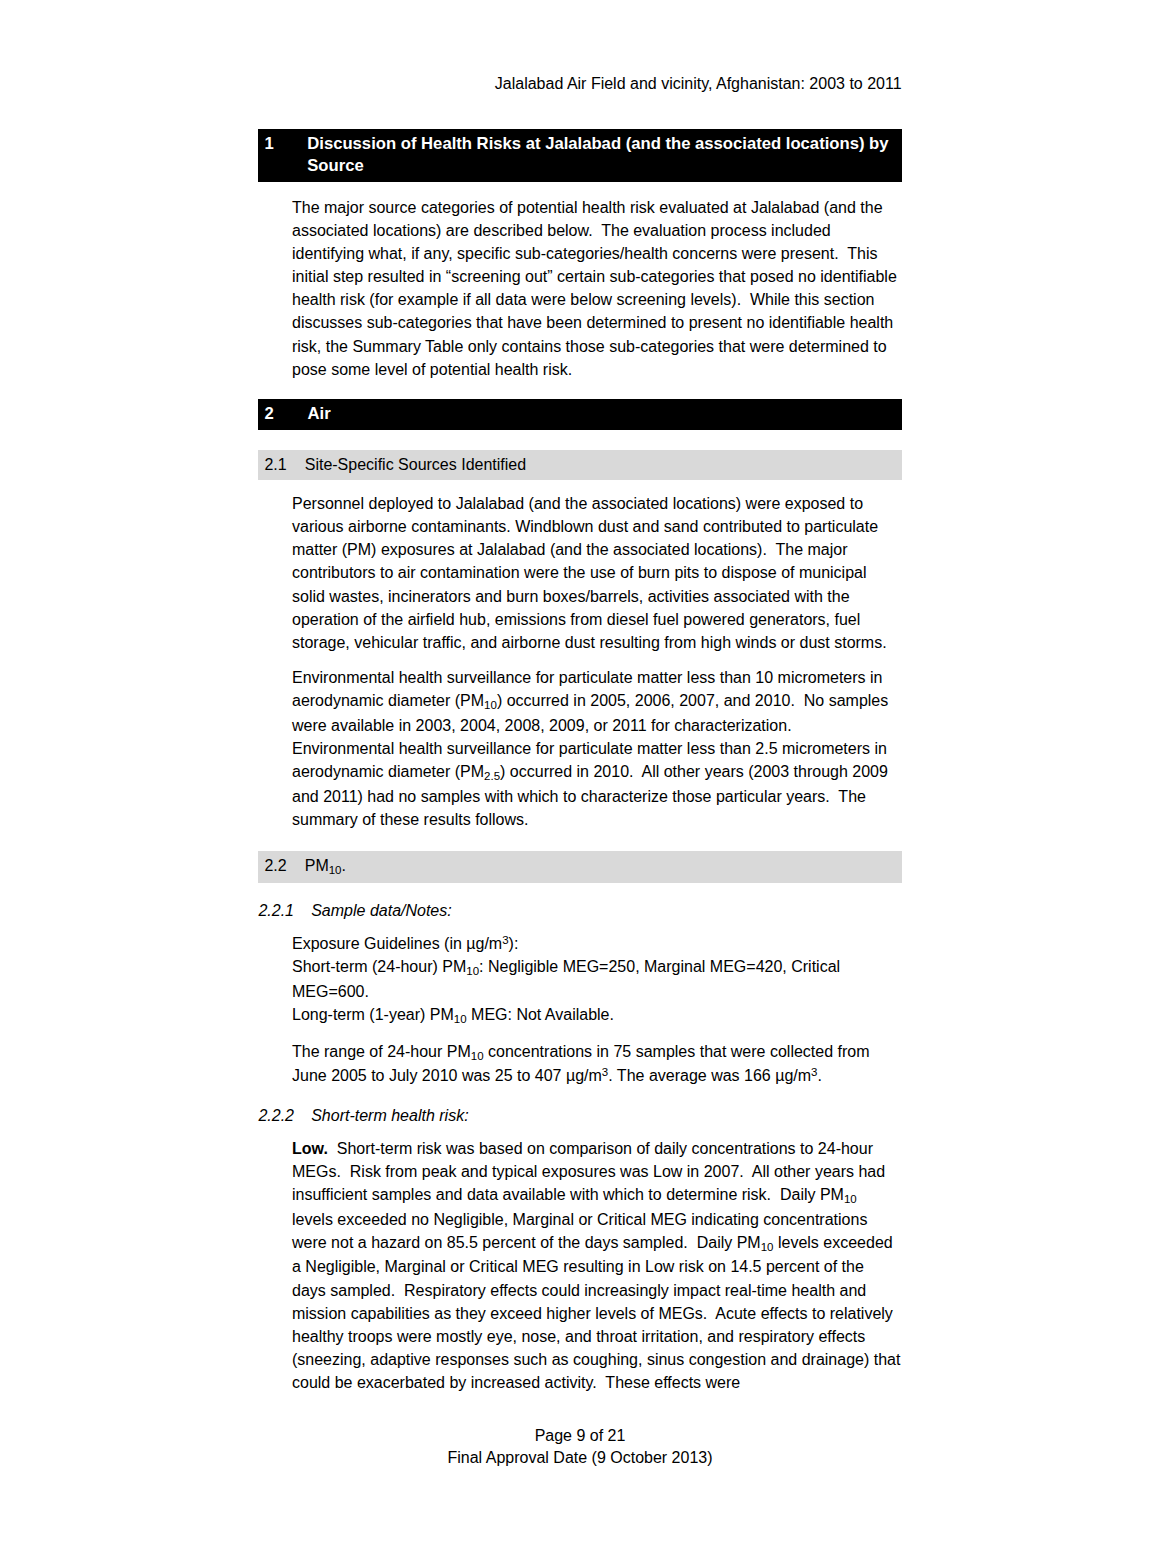Jalalabad Air Field and vicinity, Afghanistan: 2003 to 2011
1 Discussion of Health Risks at Jalalabad (and the associated locations) by Source
The major source categories of potential health risk evaluated at Jalalabad (and the associated locations) are described below. The evaluation process included identifying what, if any, specific sub-categories/health concerns were present. This initial step resulted in “screening out” certain sub-categories that posed no identifiable health risk (for example if all data were below screening levels). While this section discusses sub-categories that have been determined to present no identifiable health risk, the Summary Table only contains those sub-categories that were determined to pose some level of potential health risk.
2 Air
2.1 Site-Specific Sources Identified
Personnel deployed to Jalalabad (and the associated locations) were exposed to various airborne contaminants. Windblown dust and sand contributed to particulate matter (PM) exposures at Jalalabad (and the associated locations). The major contributors to air contamination were the use of burn pits to dispose of municipal solid wastes, incinerators and burn boxes/barrels, activities associated with the operation of the airfield hub, emissions from diesel fuel powered generators, fuel storage, vehicular traffic, and airborne dust resulting from high winds or dust storms.
Environmental health surveillance for particulate matter less than 10 micrometers in aerodynamic diameter (PM10) occurred in 2005, 2006, 2007, and 2010. No samples were available in 2003, 2004, 2008, 2009, or 2011 for characterization. Environmental health surveillance for particulate matter less than 2.5 micrometers in aerodynamic diameter (PM2.5) occurred in 2010. All other years (2003 through 2009 and 2011) had no samples with which to characterize those particular years. The summary of these results follows.
2.2 PM10.
2.2.1 Sample data/Notes:
Exposure Guidelines (in µg/m3):
Short-term (24-hour) PM10: Negligible MEG=250, Marginal MEG=420, Critical MEG=600.
Long-term (1-year) PM10 MEG: Not Available.
The range of 24-hour PM10 concentrations in 75 samples that were collected from June 2005 to July 2010 was 25 to 407 µg/m3. The average was 166 µg/m3.
2.2.2 Short-term health risk:
Low. Short-term risk was based on comparison of daily concentrations to 24-hour MEGs. Risk from peak and typical exposures was Low in 2007. All other years had insufficient samples and data available with which to determine risk. Daily PM10 levels exceeded no Negligible, Marginal or Critical MEG indicating concentrations were not a hazard on 85.5 percent of the days sampled. Daily PM10 levels exceeded a Negligible, Marginal or Critical MEG resulting in Low risk on 14.5 percent of the days sampled. Respiratory effects could increasingly impact real-time health and mission capabilities as they exceed higher levels of MEGs. Acute effects to relatively healthy troops were mostly eye, nose, and throat irritation, and respiratory effects (sneezing, adaptive responses such as coughing, sinus congestion and drainage) that could be exacerbated by increased activity. These effects were
Page 9 of 21
Final Approval Date (9 October 2013)